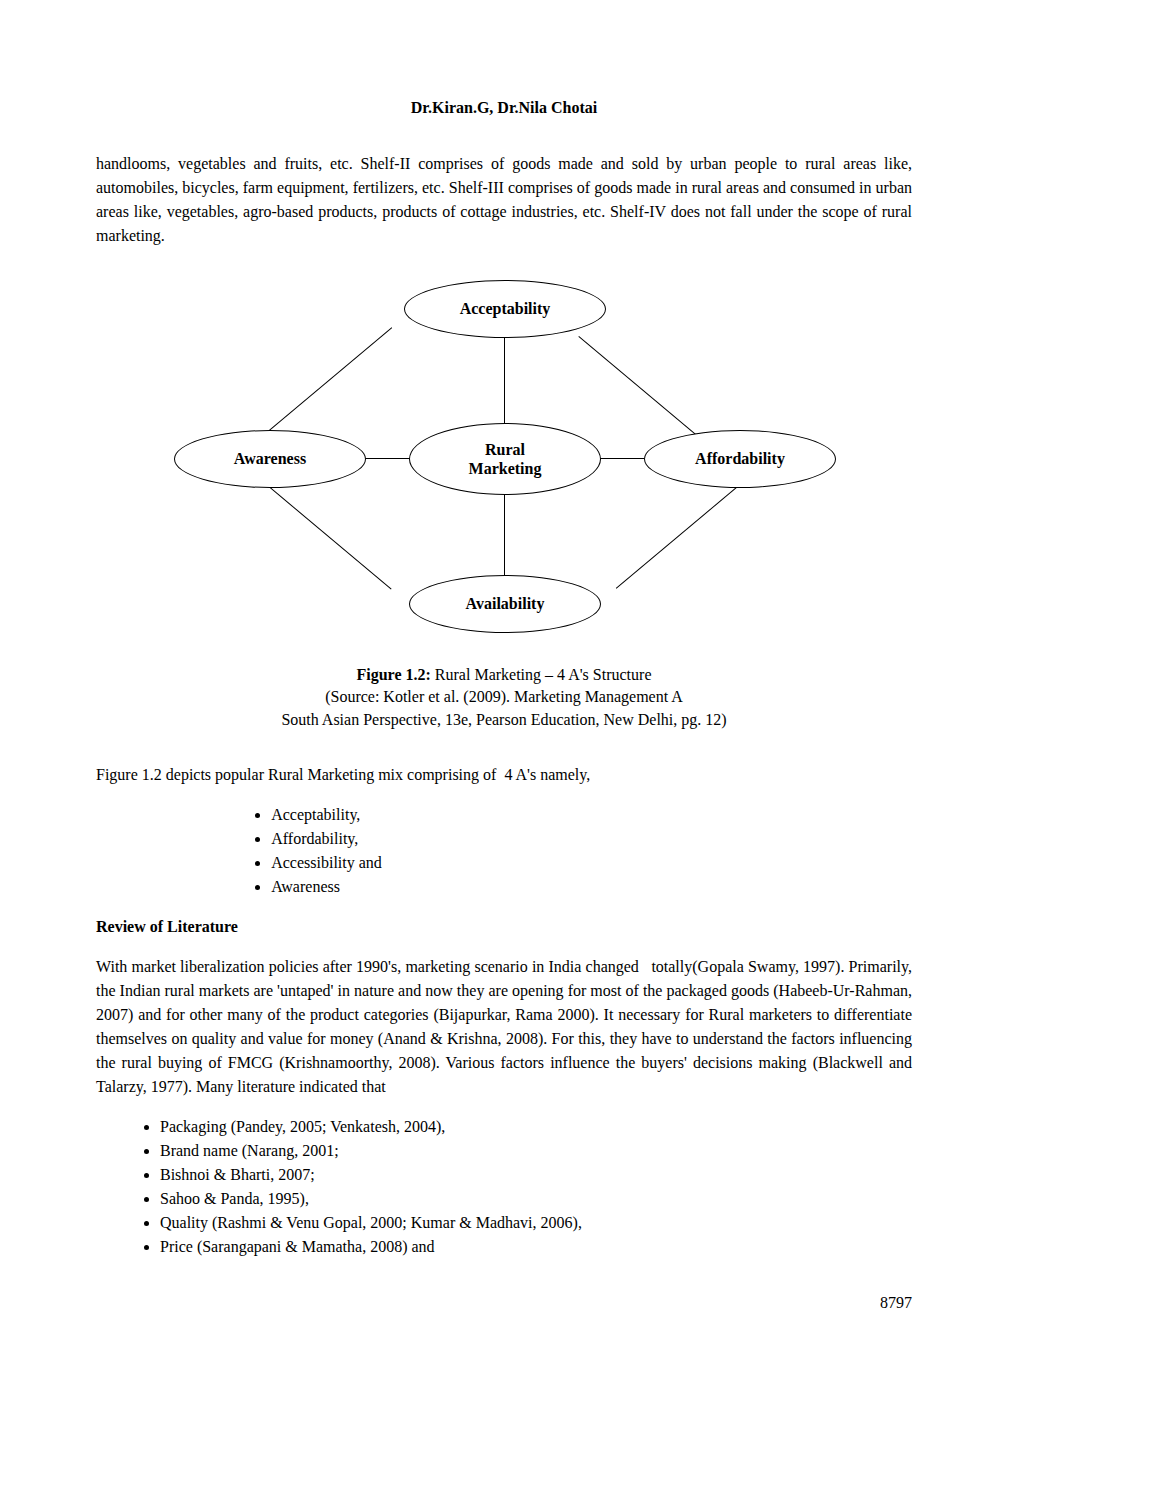Dr.Kiran.G, Dr.Nila Chotai
handlooms, vegetables and fruits, etc. Shelf-II comprises of goods made and sold by urban people to rural areas like, automobiles, bicycles, farm equipment, fertilizers, etc. Shelf-III comprises of goods made in rural areas and consumed in urban areas like, vegetables, agro-based products, products of cottage industries, etc. Shelf-IV does not fall under the scope of rural marketing.
Acceptability
Awareness
Rural
Marketing
Affordability
Availability
Figure 1.2: Rural Marketing – 4 A's Structure
(Source: Kotler et al. (2009). Marketing Management A
South Asian Perspective, 13e, Pearson Education, New Delhi, pg. 12)
Figure 1.2 depicts popular Rural Marketing mix comprising of 4 A's namely,
Acceptability,
Affordability,
Accessibility and
Awareness
Review of Literature
With market liberalization policies after 1990's, marketing scenario in India changed totally(Gopala Swamy, 1997). Primarily, the Indian rural markets are 'untaped' in nature and now they are opening for most of the packaged goods (Habeeb-Ur-Rahman, 2007) and for other many of the product categories (Bijapurkar, Rama 2000). It necessary for Rural marketers to differentiate themselves on quality and value for money (Anand & Krishna, 2008). For this, they have to understand the factors influencing the rural buying of FMCG (Krishnamoorthy, 2008). Various factors influence the buyers' decisions making (Blackwell and Talarzy, 1977). Many literature indicated that
Packaging (Pandey, 2005; Venkatesh, 2004),
Brand name (Narang, 2001;
Bishnoi & Bharti, 2007;
Sahoo & Panda, 1995),
Quality (Rashmi & Venu Gopal, 2000; Kumar & Madhavi, 2006),
Price (Sarangapani & Mamatha, 2008) and
8797